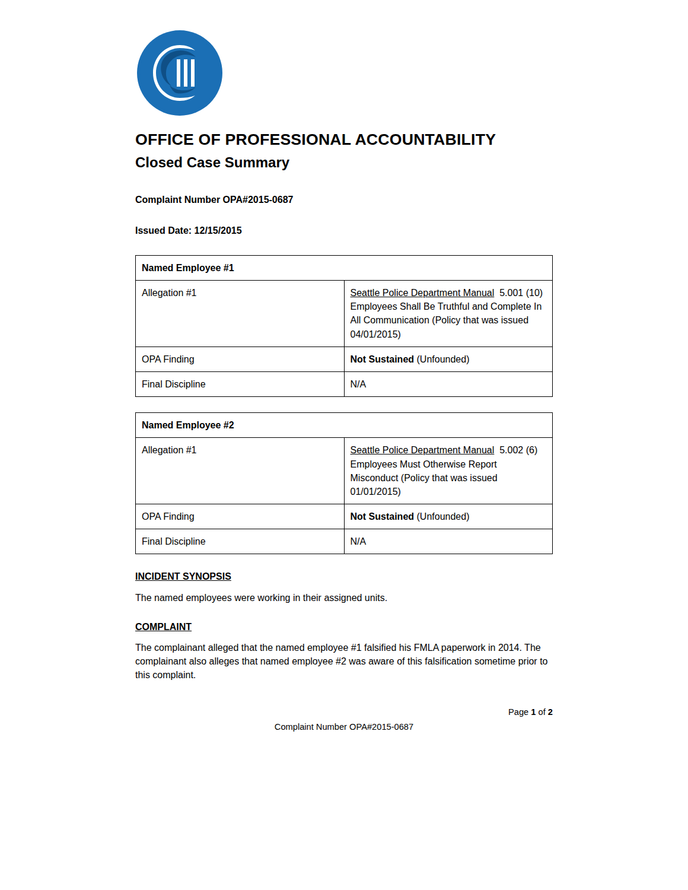OFFICE OF PROFESSIONAL ACCOUNTABILITY
Closed Case Summary
Complaint Number OPA#2015-0687
Issued Date: 12/15/2015
| Named Employee #1 |
| --- |
| Allegation #1 | Seattle Police Department Manual 5.001 (10) Employees Shall Be Truthful and Complete In All Communication (Policy that was issued 04/01/2015) |
| OPA Finding | Not Sustained (Unfounded) |
| Final Discipline | N/A |
| Named Employee #2 |
| --- |
| Allegation #1 | Seattle Police Department Manual 5.002 (6) Employees Must Otherwise Report Misconduct (Policy that was issued 01/01/2015) |
| OPA Finding | Not Sustained (Unfounded) |
| Final Discipline | N/A |
Incident Synopsis
The named employees were working in their assigned units.
Complaint
The complainant alleged that the named employee #1 falsified his FMLA paperwork in 2014. The complainant also alleges that named employee #2 was aware of this falsification sometime prior to this complaint.
Page 1 of 2
Complaint Number OPA#2015-0687